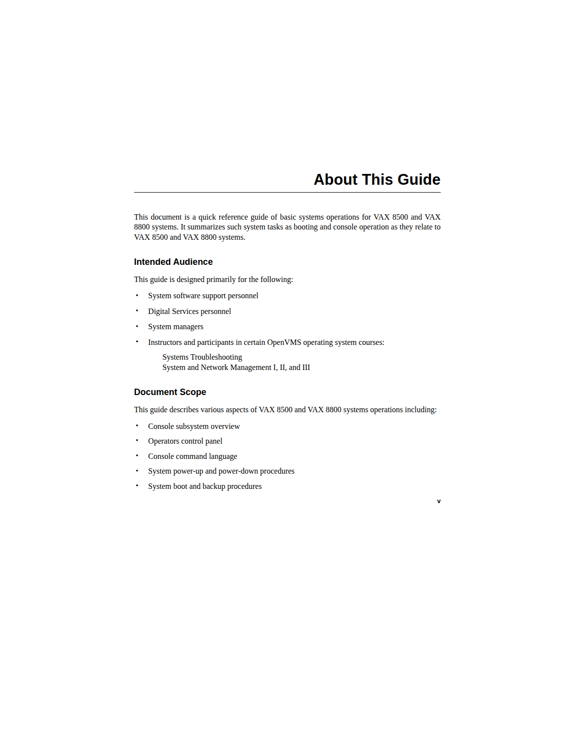About This Guide
This document is a quick reference guide of basic systems operations for VAX 8500 and VAX 8800 systems. It summarizes such system tasks as booting and console operation as they relate to VAX 8500 and VAX 8800 systems.
Intended Audience
This guide is designed primarily for the following:
System software support personnel
Digital Services personnel
System managers
Instructors and participants in certain OpenVMS operating system courses:
Systems Troubleshooting
System and Network Management I, II, and III
Document Scope
This guide describes various aspects of VAX 8500 and VAX 8800 systems operations including:
Console subsystem overview
Operators control panel
Console command language
System power-up and power-down procedures
System boot and backup procedures
v